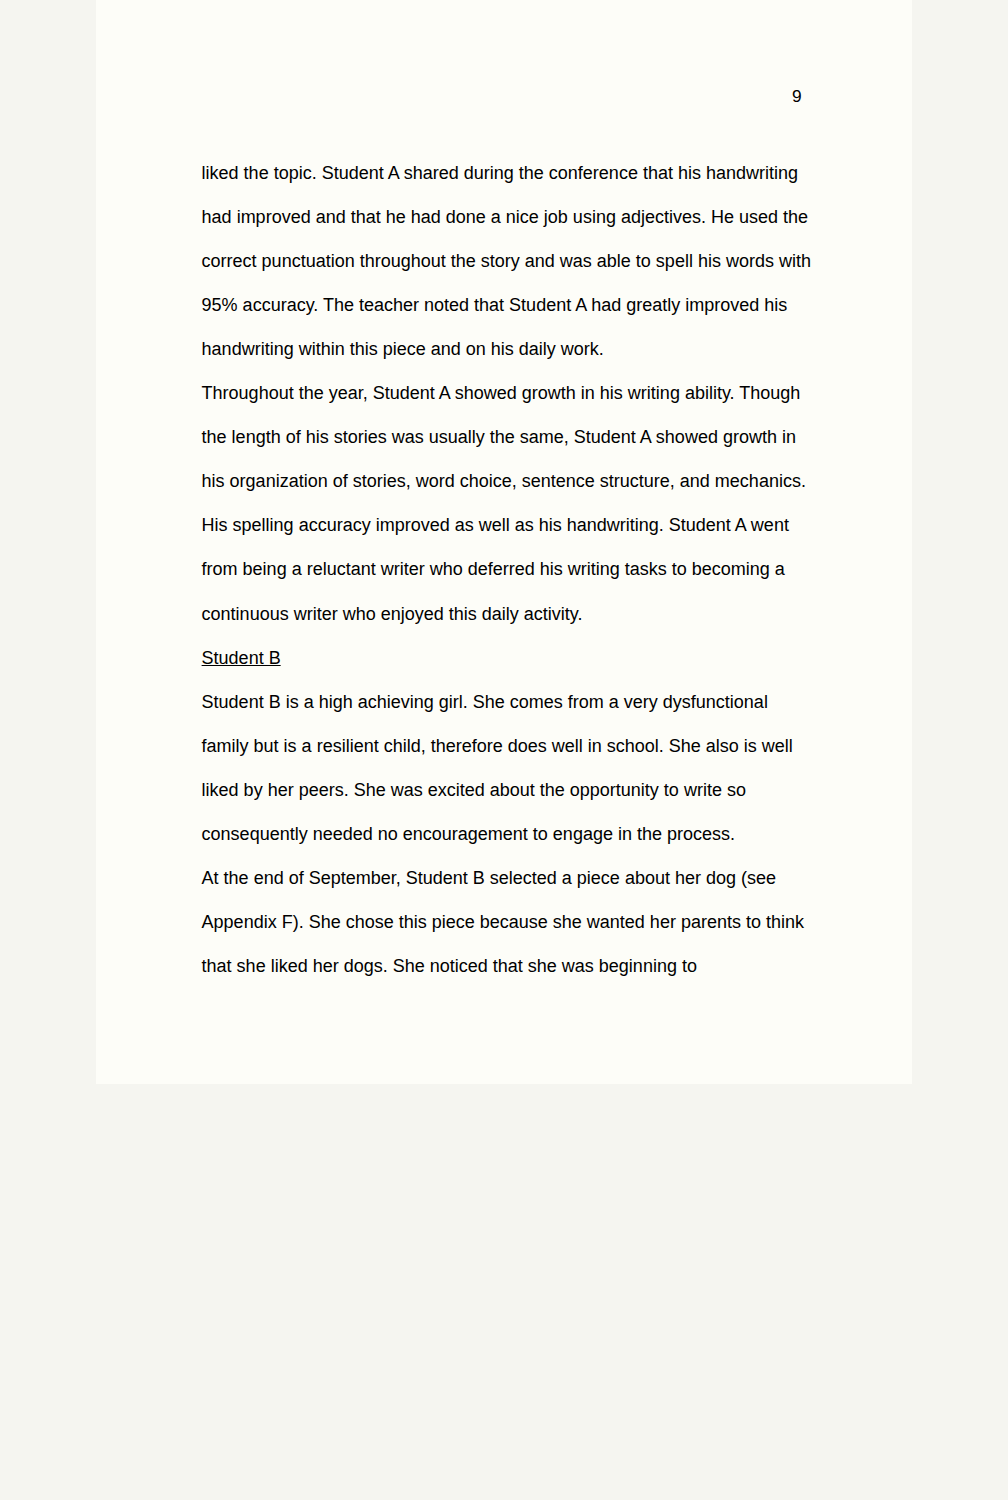9
liked the topic. Student A shared during the conference that his handwriting had improved and that he had done a nice job using adjectives. He used the correct punctuation throughout the story and was able to spell his words with 95% accuracy. The teacher noted that Student A had greatly improved his handwriting within this piece and on his daily work.
Throughout the year, Student A showed growth in his writing ability. Though the length of his stories was usually the same, Student A showed growth in his organization of stories, word choice, sentence structure, and mechanics. His spelling accuracy improved as well as his handwriting. Student A went from being a reluctant writer who deferred his writing tasks to becoming a continuous writer who enjoyed this daily activity.
Student B
Student B is a high achieving girl. She comes from a very dysfunctional family but is a resilient child, therefore does well in school. She also is well liked by her peers. She was excited about the opportunity to write so consequently needed no encouragement to engage in the process.
At the end of September, Student B selected a piece about her dog (see Appendix F). She chose this piece because she wanted her parents to think that she liked her dogs. She noticed that she was beginning to